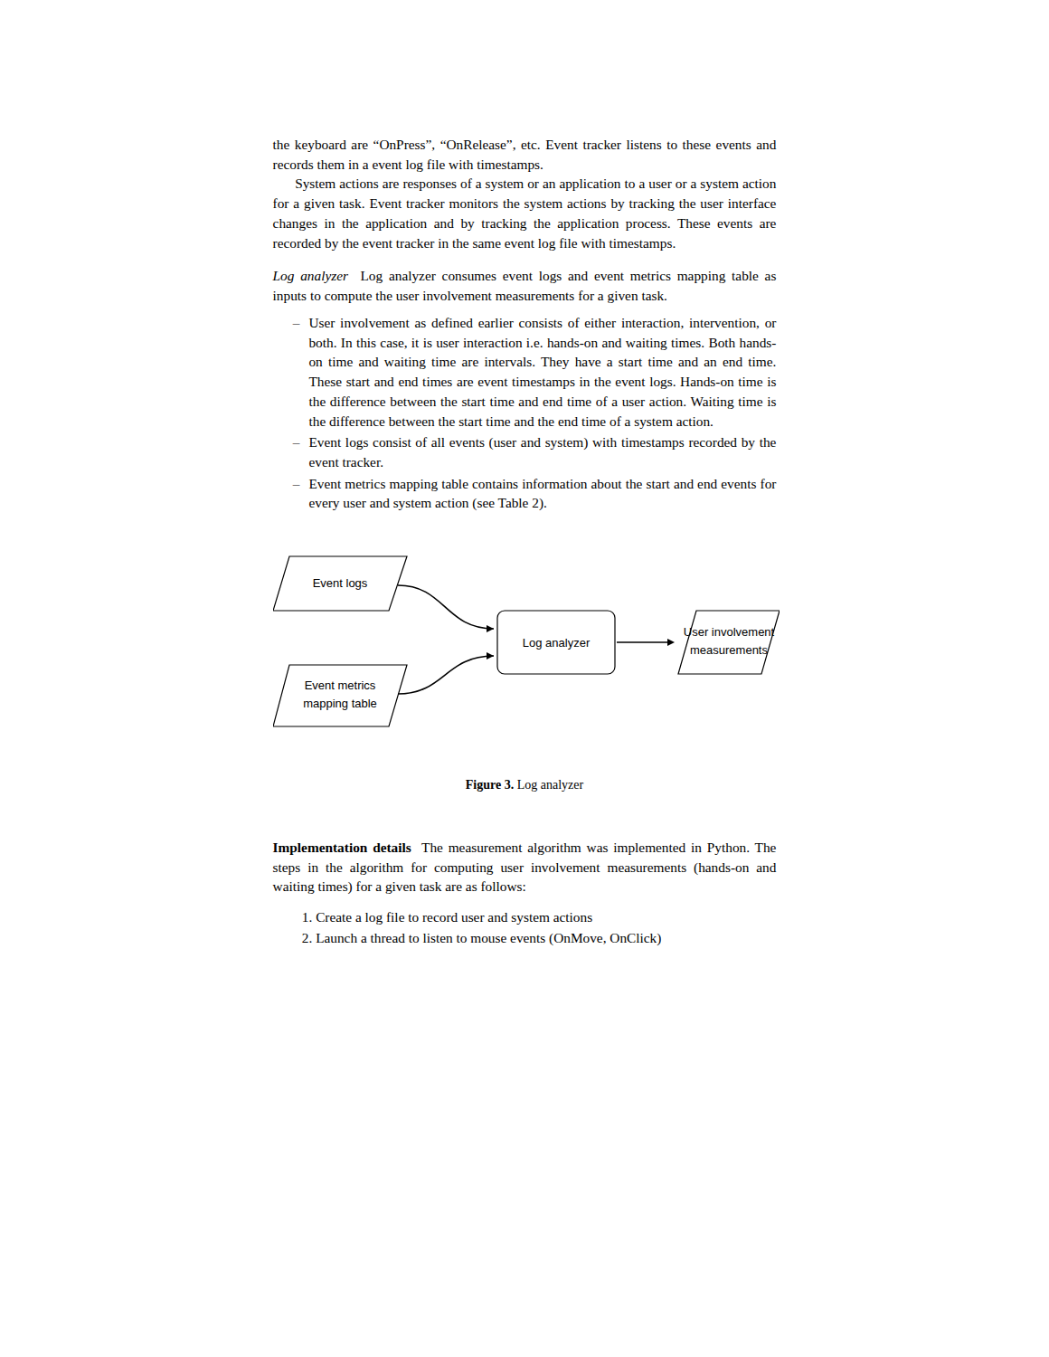the keyboard are “OnPress”, “OnRelease”, etc. Event tracker listens to these events and records them in a event log file with timestamps.
System actions are responses of a system or an application to a user or a system action for a given task. Event tracker monitors the system actions by tracking the user interface changes in the application and by tracking the application process. These events are recorded by the event tracker in the same event log file with timestamps.
Log analyzer Log analyzer consumes event logs and event metrics mapping table as inputs to compute the user involvement measurements for a given task.
User involvement as defined earlier consists of either interaction, intervention, or both. In this case, it is user interaction i.e. hands-on and waiting times. Both hands-on time and waiting time are intervals. They have a start time and an end time. These start and end times are event timestamps in the event logs. Hands-on time is the difference between the start time and end time of a user action. Waiting time is the difference between the start time and the end time of a system action.
Event logs consist of all events (user and system) with timestamps recorded by the event tracker.
Event metrics mapping table contains information about the start and end events for every user and system action (see Table 2).
Event logs Event metrics mapping table Log analyzer User involvement measurements
Figure 3. Log analyzer
Implementation details The measurement algorithm was implemented in Python. The steps in the algorithm for computing user involvement measurements (hands-on and waiting times) for a given task are as follows:
Create a log file to record user and system actions
Launch a thread to listen to mouse events (OnMove, OnClick)